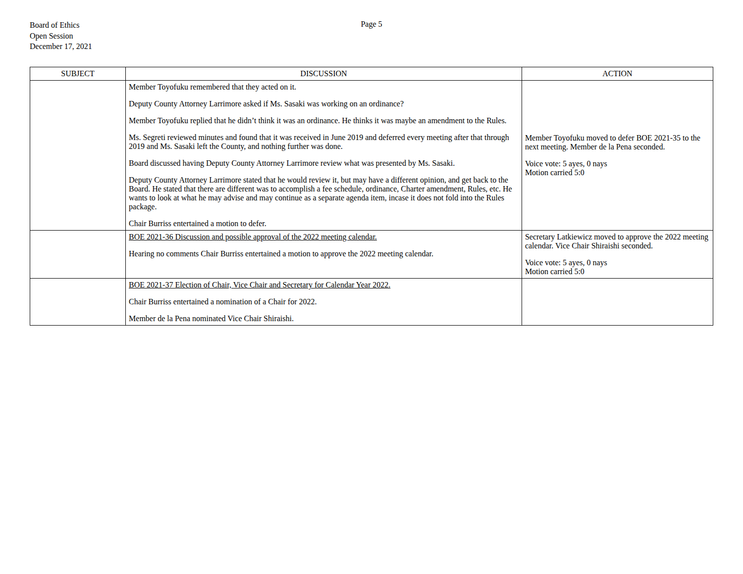Board of Ethics
Open Session
December 17, 2021
Page 5
| SUBJECT | DISCUSSION | ACTION |
| --- | --- | --- |
| | Member Toyofuku remembered that they acted on it. Deputy County Attorney Larrimore asked if Ms. Sasaki was working on an ordinance? Member Toyofuku replied that he didn’t think it was an ordinance. He thinks it was maybe an amendment to the Rules. Ms. Segreti reviewed minutes and found that it was received in June 2019 and deferred every meeting after that through 2019 and Ms. Sasaki left the County, and nothing further was done. Board discussed having Deputy County Attorney Larrimore review what was presented by Ms. Sasaki. Deputy County Attorney Larrimore stated that he would review it, but may have a different opinion, and get back to the Board. He stated that there are different was to accomplish a fee schedule, ordinance, Charter amendment, Rules, etc. He wants to look at what he may advise and may continue as a separate agenda item, incase it does not fold into the Rules package. Chair Burriss entertained a motion to defer. | Member Toyofuku moved to defer BOE 2021-35 to the next meeting. Member de la Pena seconded. Voice vote: 5 ayes, 0 nays Motion carried 5:0 |
| | BOE 2021-36 Discussion and possible approval of the 2022 meeting calendar. Hearing no comments Chair Burriss entertained a motion to approve the 2022 meeting calendar. | Secretary Latkiewicz moved to approve the 2022 meeting calendar. Vice Chair Shiraishi seconded. Voice vote: 5 ayes, 0 nays Motion carried 5:0 |
| | BOE 2021-37 Election of Chair, Vice Chair and Secretary for Calendar Year 2022. Chair Burriss entertained a nomination of a Chair for 2022. Member de la Pena nominated Vice Chair Shiraishi. | |